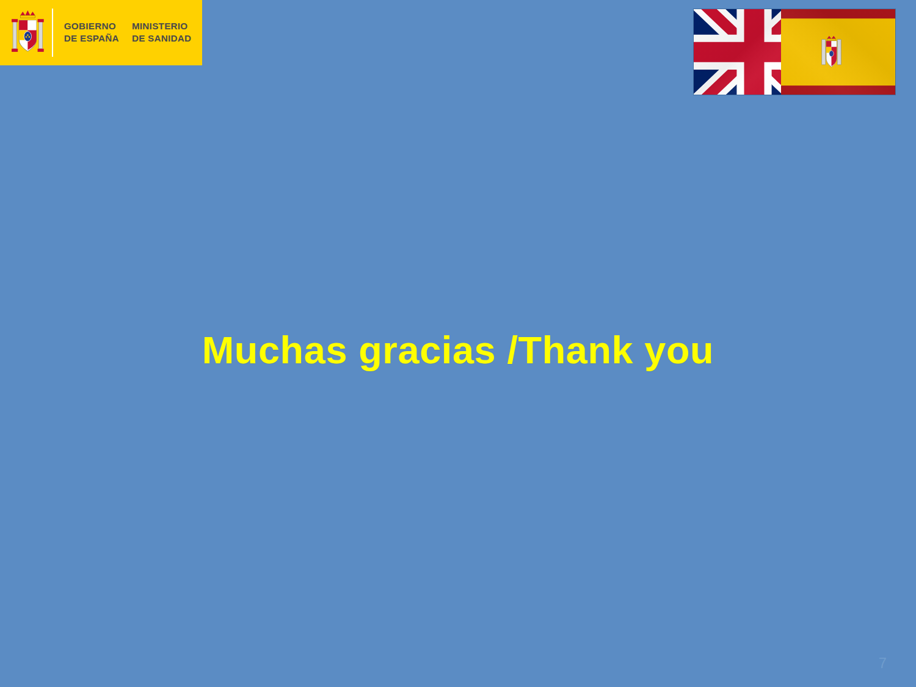Gobierno
de España
Ministerio
de Sanidad
Muchas gracias /Thank you
7